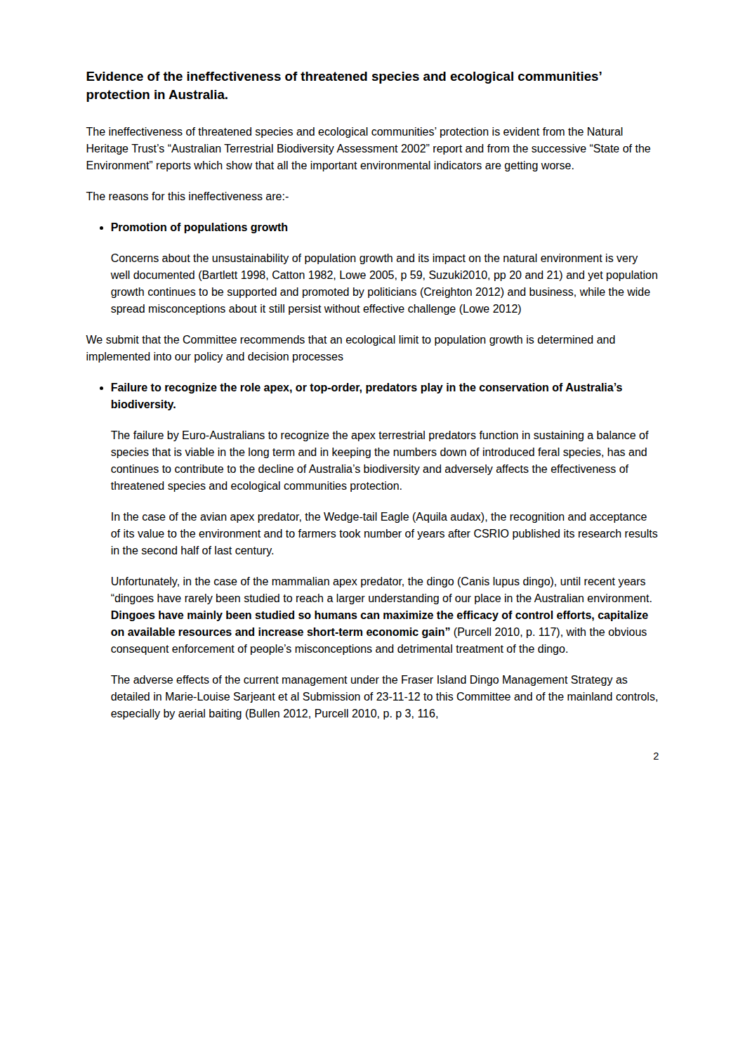Evidence of the ineffectiveness of threatened species and ecological communities’ protection in Australia.
The ineffectiveness of threatened species and ecological communities’ protection is evident from the Natural Heritage Trust’s “Australian Terrestrial Biodiversity Assessment 2002” report and from the successive “State of the Environment” reports which show that all the important environmental indicators are getting worse.
The reasons for this ineffectiveness are:-
Promotion of populations growth
Concerns about the unsustainability of population growth and its impact on the natural environment is very well documented (Bartlett 1998, Catton 1982, Lowe 2005, p 59, Suzuki2010, pp 20 and 21) and yet population growth continues to be supported and promoted by politicians (Creighton 2012) and business, while the wide spread misconceptions about it still persist without effective challenge (Lowe 2012)
We submit that the Committee recommends that an ecological limit to population growth is determined and implemented into our policy and decision processes
Failure to recognize the role apex, or top-order, predators play in the conservation of Australia’s biodiversity.
The failure by Euro-Australians to recognize the apex terrestrial predators function in sustaining a balance of species that is viable in the long term and in keeping the numbers down of introduced feral species, has and continues to contribute to the decline of Australia’s biodiversity and adversely affects the effectiveness of threatened species and ecological communities protection.
In the case of the avian apex predator, the Wedge-tail Eagle (Aquila audax), the recognition and acceptance of its value to the environment and to farmers took number of years after CSRIO published its research results in the second half of last century.
Unfortunately, in the case of the mammalian apex predator, the dingo (Canis lupus dingo), until recent years “dingoes have rarely been studied to reach a larger understanding of our place in the Australian environment. Dingoes have mainly been studied so humans can maximize the efficacy of control efforts, capitalize on available resources and increase short-term economic gain” (Purcell 2010, p. 117), with the obvious consequent enforcement of people’s misconceptions and detrimental treatment of the dingo.
The adverse effects of the current management under the Fraser Island Dingo Management Strategy as detailed in Marie-Louise Sarjeant et al Submission of 23-11-12 to this Committee and of the mainland controls, especially by aerial baiting (Bullen 2012, Purcell 2010, p. p 3, 116,
2